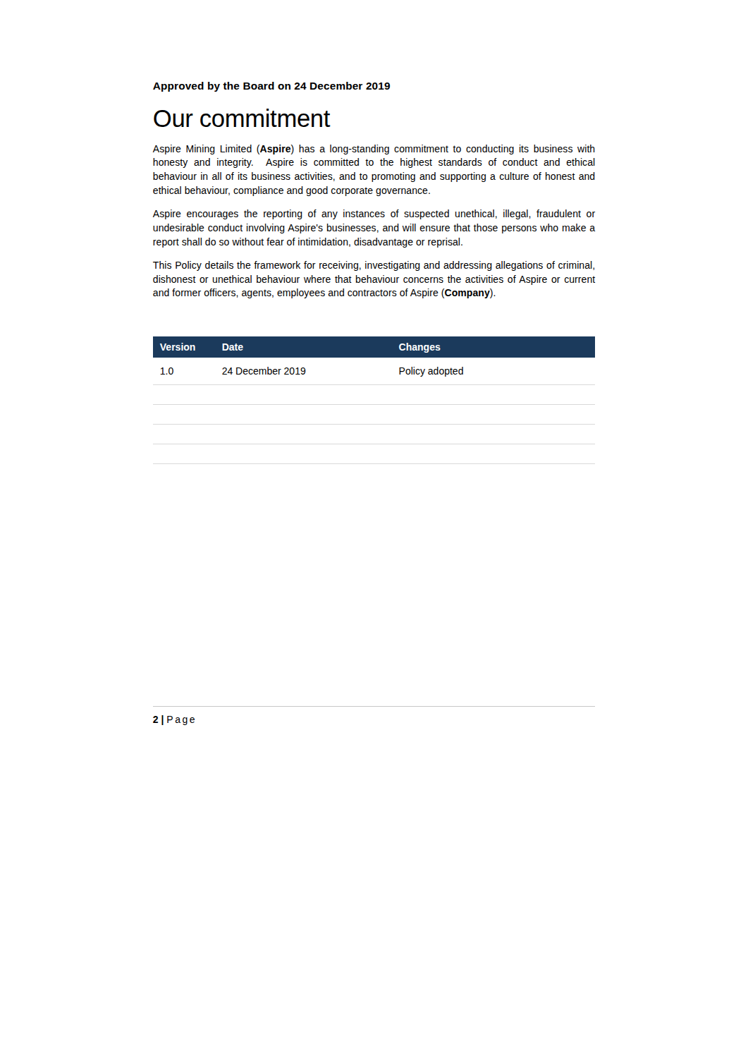Approved by the Board on 24 December 2019
Our commitment
Aspire Mining Limited (Aspire) has a long-standing commitment to conducting its business with honesty and integrity. Aspire is committed to the highest standards of conduct and ethical behaviour in all of its business activities, and to promoting and supporting a culture of honest and ethical behaviour, compliance and good corporate governance.
Aspire encourages the reporting of any instances of suspected unethical, illegal, fraudulent or undesirable conduct involving Aspire's businesses, and will ensure that those persons who make a report shall do so without fear of intimidation, disadvantage or reprisal.
This Policy details the framework for receiving, investigating and addressing allegations of criminal, dishonest or unethical behaviour where that behaviour concerns the activities of Aspire or current and former officers, agents, employees and contractors of Aspire (Company).
| Version | Date | Changes |
| --- | --- | --- |
| 1.0 | 24 December 2019 | Policy adopted |
2 | Page